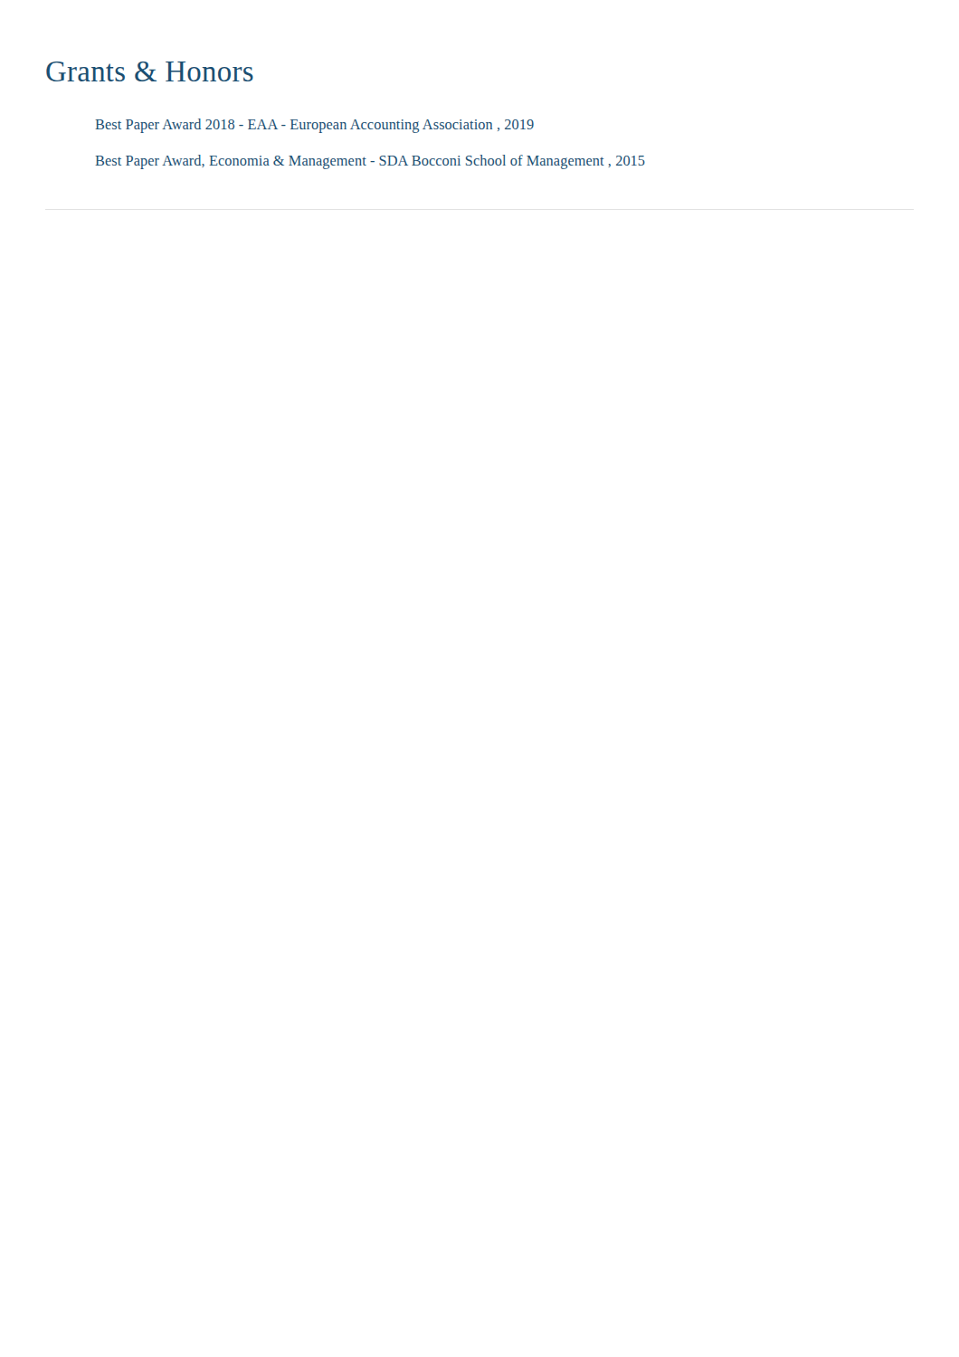Grants & Honors
Best Paper Award 2018 - EAA - European Accounting Association , 2019
Best Paper Award, Economia & Management - SDA Bocconi School of Management , 2015